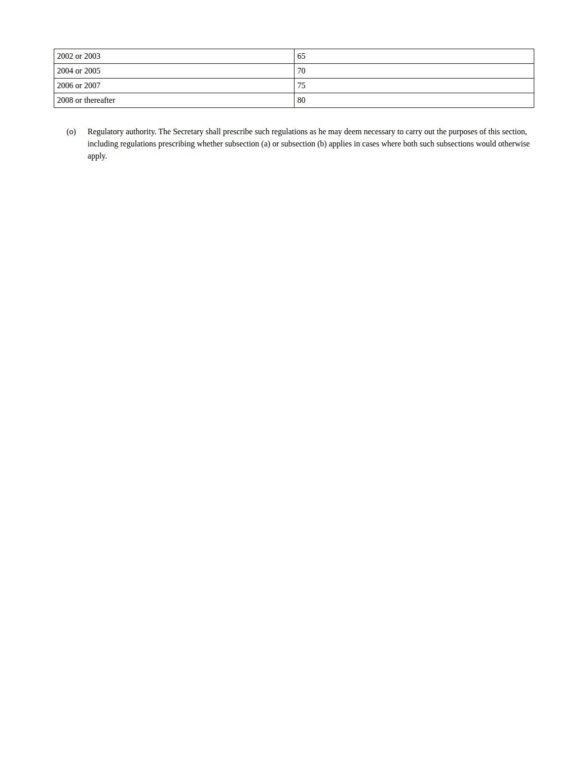| 2002 or 2003 | 65 |
| 2004 or 2005 | 70 |
| 2006 or 2007 | 75 |
| 2008 or thereafter | 80 |
(o) Regulatory authority. The Secretary shall prescribe such regulations as he may deem necessary to carry out the purposes of this section, including regulations prescribing whether subsection (a) or subsection (b) applies in cases where both such subsections would otherwise apply.